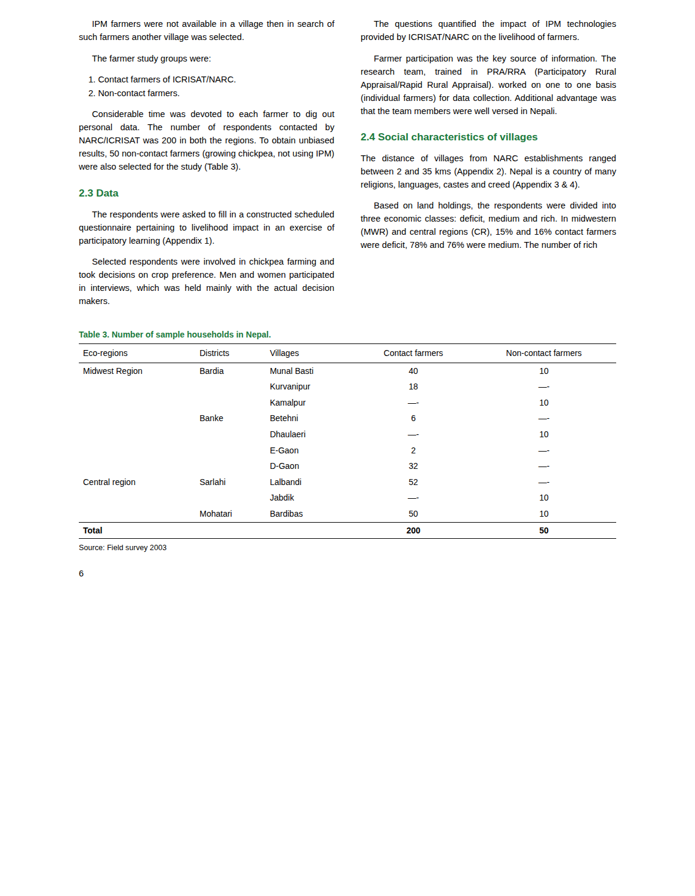IPM farmers were not available in a village then in search of such farmers another village was selected.
The farmer study groups were:
Contact farmers of ICRISAT/NARC.
Non-contact farmers.
Considerable time was devoted to each farmer to dig out personal data. The number of respondents contacted by NARC/ICRISAT was 200 in both the regions. To obtain unbiased results, 50 non-contact farmers (growing chickpea, not using IPM) were also selected for the study (Table 3).
2.3 Data
The respondents were asked to fill in a constructed scheduled questionnaire pertaining to livelihood impact in an exercise of participatory learning (Appendix 1).
Selected respondents were involved in chickpea farming and took decisions on crop preference. Men and women participated in interviews, which was held mainly with the actual decision makers.
The questions quantified the impact of IPM technologies provided by ICRISAT/NARC on the livelihood of farmers.
Farmer participation was the key source of information. The research team, trained in PRA/RRA (Participatory Rural Appraisal/Rapid Rural Appraisal). worked on one to one basis (individual farmers) for data collection. Additional advantage was that the team members were well versed in Nepali.
2.4 Social characteristics of villages
The distance of villages from NARC establishments ranged between 2 and 35 kms (Appendix 2). Nepal is a country of many religions, languages, castes and creed (Appendix 3 & 4).
Based on land holdings, the respondents were divided into three economic classes: deficit, medium and rich. In midwestern (MWR) and central regions (CR), 15% and 16% contact farmers were deficit, 78% and 76% were medium. The number of rich
Table 3. Number of sample households in Nepal.
| Eco-regions | Districts | Villages | Contact farmers | Non-contact farmers |
| --- | --- | --- | --- | --- |
| Midwest Region | Bardia | Munal Basti | 40 | 10 |
| | | Kurvanipur | 18 | —- |
| | | Kamalpur | —- | 10 |
| | Banke | Betehni | 6 | —- |
| | | Dhaulaeri | —- | 10 |
| | | E-Gaon | 2 | —- |
| | | D-Gaon | 32 | —- |
| Central region | Sarlahi | Lalbandi | 52 | —- |
| | | Jabdik | —- | 10 |
| | Mohatari | Bardibas | 50 | 10 |
| Total | | | 200 | 50 |
Source: Field survey 2003
6